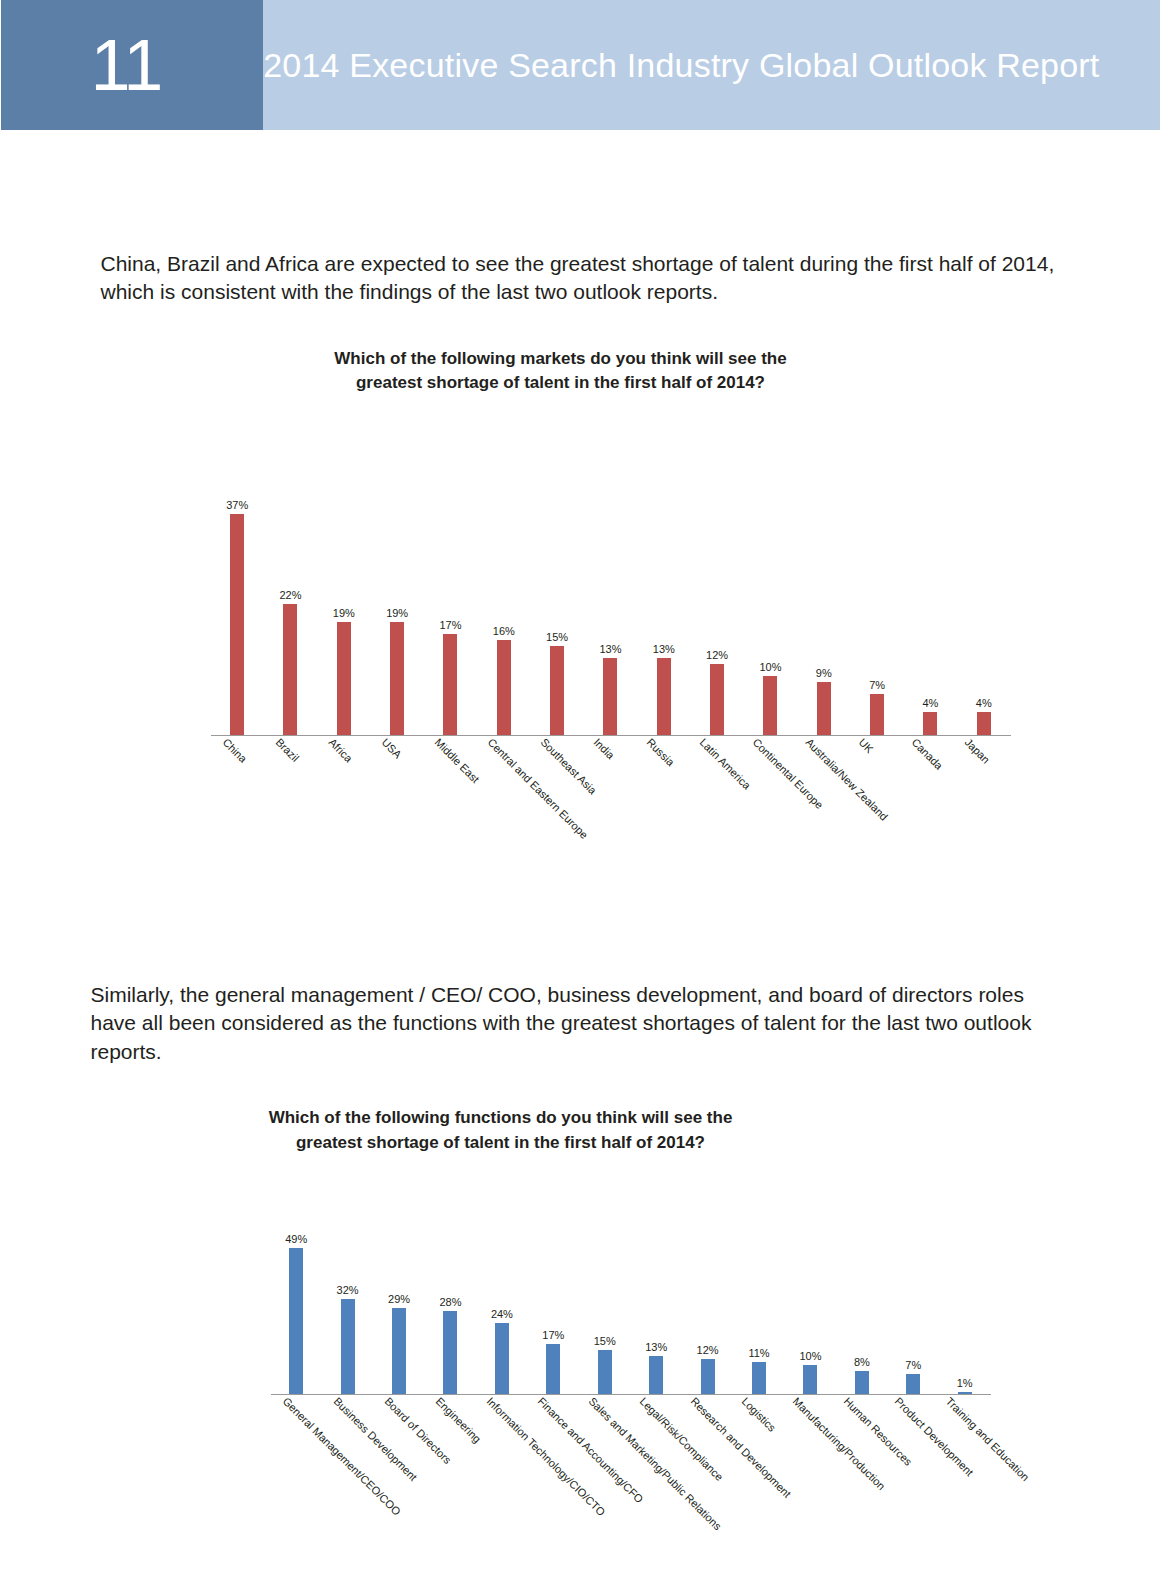11
2014 Executive Search Industry Global Outlook Report
China, Brazil and Africa are expected to see the greatest shortage of talent during the first half of 2014, which is consistent with the findings of the last two outlook reports.
Which of the following markets do you think will see the
greatest shortage of talent in the first half of 2014?
37%
22%
19%
19%
17%
16%
15%
13%
13%
12%
10%
9%
7%
4%
4%
China Brazil Africa USA Middle East Central and Eastern Europe Southeast Asia India Russia Latin America Continental Europe Australia/New Zealand UK Canada Japan
Similarly, the general management / CEO/ COO, business development, and board of directors roles have all been considered as the functions with the greatest shortages of talent for the last two outlook reports.
Which of the following functions do you think will see the
greatest shortage of talent in the first half of 2014?
49%
32%
29%
28%
24%
17%
15%
13%
12%
11%
10%
8%
7%
1%
General Management/CEO/COO Business Development Board of Directors Engineering Information Technology/CIO/CTO Finance and Accounting/CFO Sales and Marketing/Public Relations Legal/Risk/Compliance Research and Development Logistics Manufacturing/Production Human Resources Product Development Training and Education